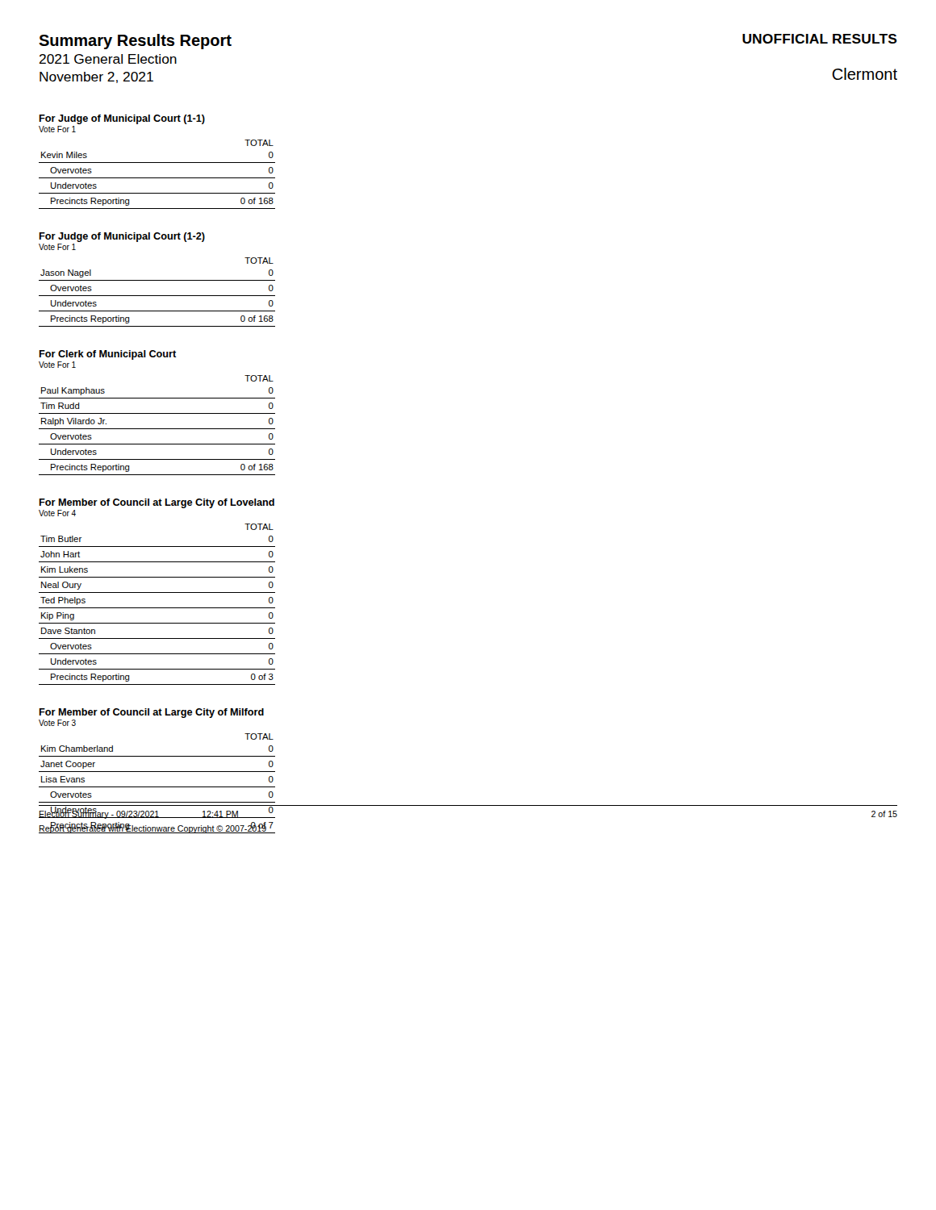Summary Results Report
2021 General Election
November 2, 2021
UNOFFICIAL RESULTS
Clermont
For Judge of Municipal Court (1-1)
Vote For 1
| | TOTAL |
| Kevin Miles | 0 |
| Overvotes | 0 |
| Undervotes | 0 |
| Precincts Reporting | 0 of 168 |
For Judge of Municipal Court (1-2)
Vote For 1
| | TOTAL |
| Jason Nagel | 0 |
| Overvotes | 0 |
| Undervotes | 0 |
| Precincts Reporting | 0 of 168 |
For Clerk of Municipal Court
Vote For 1
| | TOTAL |
| Paul Kamphaus | 0 |
| Tim Rudd | 0 |
| Ralph Vilardo Jr. | 0 |
| Overvotes | 0 |
| Undervotes | 0 |
| Precincts Reporting | 0 of 168 |
For Member of Council at Large City of Loveland
Vote For 4
| | TOTAL |
| Tim Butler | 0 |
| John Hart | 0 |
| Kim Lukens | 0 |
| Neal Oury | 0 |
| Ted Phelps | 0 |
| Kip Ping | 0 |
| Dave Stanton | 0 |
| Overvotes | 0 |
| Undervotes | 0 |
| Precincts Reporting | 0 of 3 |
For Member of Council at Large City of Milford
Vote For 3
| | TOTAL |
| Kim Chamberland | 0 |
| Janet Cooper | 0 |
| Lisa Evans | 0 |
| Overvotes | 0 |
| Undervotes | 0 |
| Precincts Reporting | 0 of 7 |
Election Summary - 09/23/2021 12:41 PM
2 of 15
Report generated with Electionware Copyright © 2007-2019